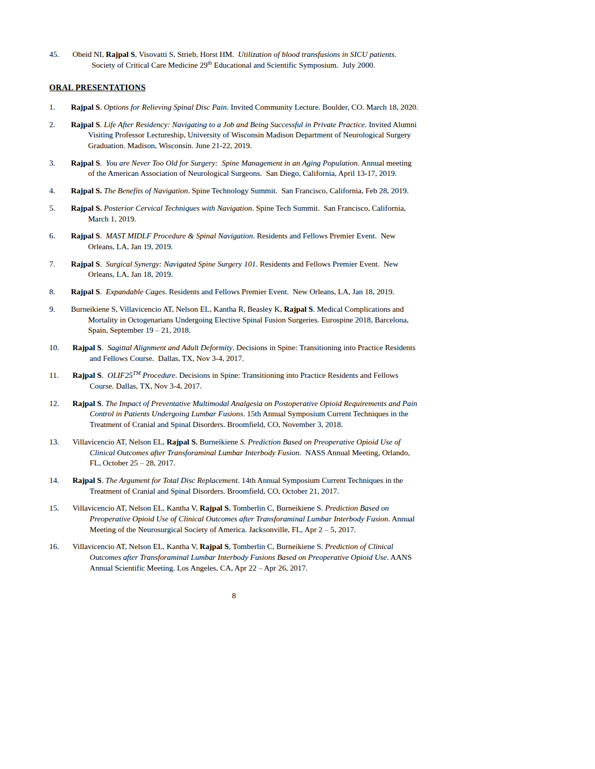45.
Obeid NI, Rajpal S, Visovatti S, Strieb, Horst HM. Utilization of blood transfusions in SICU patients. Society of Critical Care Medicine 29th Educational and Scientific Symposium. July 2000.
ORAL PRESENTATIONS
1.
Rajpal S. Options for Relieving Spinal Disc Pain. Invited Community Lecture. Boulder, CO. March 18, 2020.
2.
Rajpal S. Life After Residency: Navigating to a Job and Being Successful in Private Practice. Invited Alumni Visiting Professor Lectureship, University of Wisconsin Madison Department of Neurological Surgery Graduation. Madison, Wisconsin. June 21-22, 2019.
3.
Rajpal S. You are Never Too Old for Surgery: Spine Management in an Aging Population. Annual meeting of the American Association of Neurological Surgeons. San Diego, California, April 13-17, 2019.
4.
Rajpal S. The Benefits of Navigation. Spine Technology Summit. San Francisco, California, Feb 28, 2019.
5.
Rajpal S. Posterior Cervical Techniques with Navigation. Spine Tech Summit. San Francisco, California, March 1, 2019.
6.
Rajpal S. MAST MIDLF Procedure & Spinal Navigation. Residents and Fellows Premier Event. New Orleans, LA, Jan 19, 2019.
7.
Rajpal S. Surgical Synergy: Navigated Spine Surgery 101. Residents and Fellows Premier Event. New Orleans, LA, Jan 18, 2019.
8.
Rajpal S. Expandable Cages. Residents and Fellows Premier Event. New Orleans, LA, Jan 18, 2019.
9.
Burneikiene S, Villavicencio AT, Nelson EL, Kantha R, Beasley K, Rajpal S. Medical Complications and Mortality in Octogenarians Undergoing Elective Spinal Fusion Surgeries. Eurospine 2018, Barcelona, Spain, September 19 – 21, 2018.
10.
Rajpal S. Sagittal Alignment and Adult Deformity. Decisions in Spine: Transitioning into Practice Residents and Fellows Course. Dallas, TX, Nov 3-4, 2017.
11.
Rajpal S. OLIF25TM Procedure. Decisions in Spine: Transitioning into Practice Residents and Fellows Course. Dallas, TX, Nov 3-4, 2017.
12.
Rajpal S. The Impact of Preventative Multimodal Analgesia on Postoperative Opioid Requirements and Pain Control in Patients Undergoing Lumbar Fusions. 15th Annual Symposium Current Techniques in the Treatment of Cranial and Spinal Disorders. Broomfield, CO, November 3, 2018.
13.
Villavicencio AT, Nelson EL, Rajpal S, Burneikiene S. Prediction Based on Preoperative Opioid Use of Clinical Outcomes after Transforaminal Lumbar Interbody Fusion. NASS Annual Meeting, Orlando, FL, October 25 – 28, 2017.
14.
Rajpal S. The Argument for Total Disc Replacement. 14th Annual Symposium Current Techniques in the Treatment of Cranial and Spinal Disorders. Broomfield, CO, October 21, 2017.
15.
Villavicencio AT, Nelson EL, Kantha V, Rajpal S, Tomberlin C, Burneikiene S. Prediction Based on Preoperative Opioid Use of Clinical Outcomes after Transforaminal Lumbar Interbody Fusion. Annual Meeting of the Neurosurgical Society of America. Jacksonville, FL, Apr 2 – 5, 2017.
16.
Villavicencio AT, Nelson EL, Kantha V, Rajpal S, Tomberlin C, Burneikiene S. Prediction of Clinical Outcomes after Transforaminal Lumbar Interbody Fusions Based on Preoperative Opioid Use. AANS Annual Scientific Meeting. Los Angeles, CA, Apr 22 – Apr 26, 2017.
8